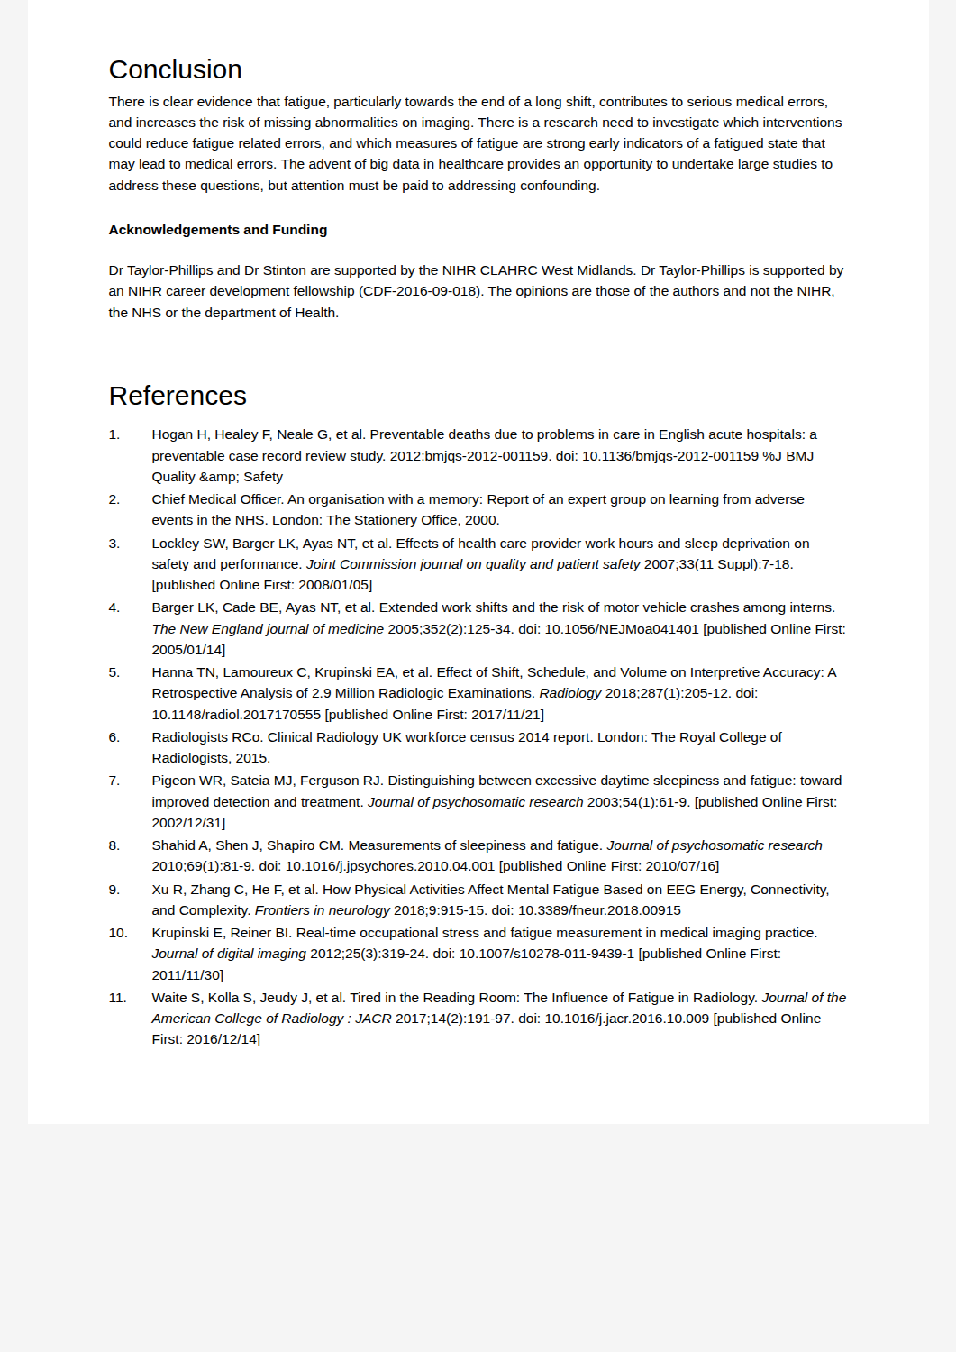Conclusion
There is clear evidence that fatigue, particularly towards the end of a long shift, contributes to serious medical errors, and increases the risk of missing abnormalities on imaging. There is a research need to investigate which interventions could reduce fatigue related errors, and which measures of fatigue are strong early indicators of a fatigued state that may lead to medical errors. The advent of big data in healthcare provides an opportunity to undertake large studies to address these questions, but attention must be paid to addressing confounding.
Acknowledgements and Funding
Dr Taylor-Phillips and Dr Stinton are supported by the NIHR CLAHRC West Midlands. Dr Taylor-Phillips is supported by an NIHR career development fellowship (CDF-2016-09-018). The opinions are those of the authors and not the NIHR, the NHS or the department of Health.
References
1. Hogan H, Healey F, Neale G, et al. Preventable deaths due to problems in care in English acute hospitals: a preventable case record review study. 2012:bmjqs-2012-001159. doi: 10.1136/bmjqs-2012-001159 %J BMJ Quality &amp; Safety
2. Chief Medical Officer. An organisation with a memory: Report of an expert group on learning from adverse events in the NHS. London: The Stationery Office, 2000.
3. Lockley SW, Barger LK, Ayas NT, et al. Effects of health care provider work hours and sleep deprivation on safety and performance. Joint Commission journal on quality and patient safety 2007;33(11 Suppl):7-18. [published Online First: 2008/01/05]
4. Barger LK, Cade BE, Ayas NT, et al. Extended work shifts and the risk of motor vehicle crashes among interns. The New England journal of medicine 2005;352(2):125-34. doi: 10.1056/NEJMoa041401 [published Online First: 2005/01/14]
5. Hanna TN, Lamoureux C, Krupinski EA, et al. Effect of Shift, Schedule, and Volume on Interpretive Accuracy: A Retrospective Analysis of 2.9 Million Radiologic Examinations. Radiology 2018;287(1):205-12. doi: 10.1148/radiol.2017170555 [published Online First: 2017/11/21]
6. Radiologists RCo. Clinical Radiology UK workforce census 2014 report. London: The Royal College of Radiologists, 2015.
7. Pigeon WR, Sateia MJ, Ferguson RJ. Distinguishing between excessive daytime sleepiness and fatigue: toward improved detection and treatment. Journal of psychosomatic research 2003;54(1):61-9. [published Online First: 2002/12/31]
8. Shahid A, Shen J, Shapiro CM. Measurements of sleepiness and fatigue. Journal of psychosomatic research 2010;69(1):81-9. doi: 10.1016/j.jpsychores.2010.04.001 [published Online First: 2010/07/16]
9. Xu R, Zhang C, He F, et al. How Physical Activities Affect Mental Fatigue Based on EEG Energy, Connectivity, and Complexity. Frontiers in neurology 2018;9:915-15. doi: 10.3389/fneur.2018.00915
10. Krupinski E, Reiner BI. Real-time occupational stress and fatigue measurement in medical imaging practice. Journal of digital imaging 2012;25(3):319-24. doi: 10.1007/s10278-011-9439-1 [published Online First: 2011/11/30]
11. Waite S, Kolla S, Jeudy J, et al. Tired in the Reading Room: The Influence of Fatigue in Radiology. Journal of the American College of Radiology : JACR 2017;14(2):191-97. doi: 10.1016/j.jacr.2016.10.009 [published Online First: 2016/12/14]